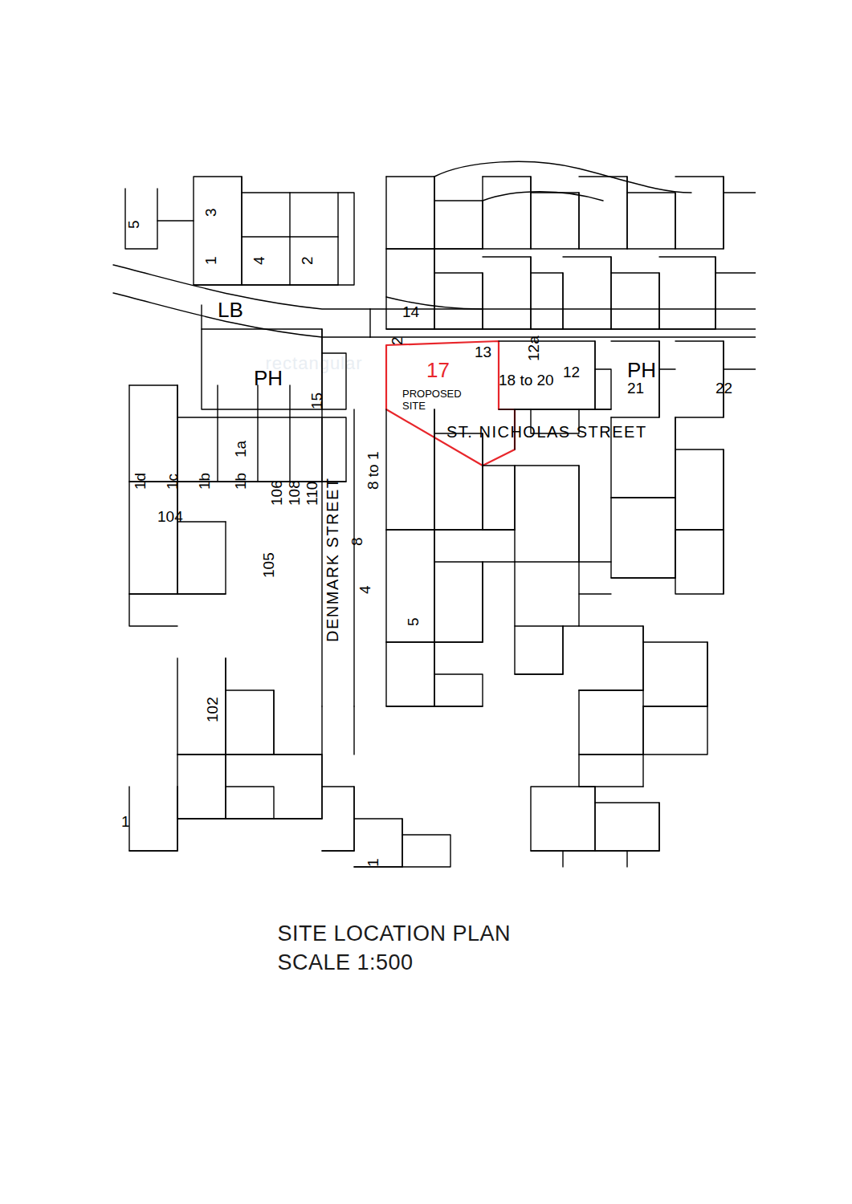rectangular
5 3 1 4 2 LB PH 15 1a 1b 1b 1c 1d 104 106 108 110 105 DENMARK STREET 2 14 13 12a 12 PH ST. NICHOLAS STREET 17 PROPOSED SITE 18 to 20 21 22 8 to 1 8 4 5 102 1 1
SITE LOCATION PLAN
SCALE 1:500